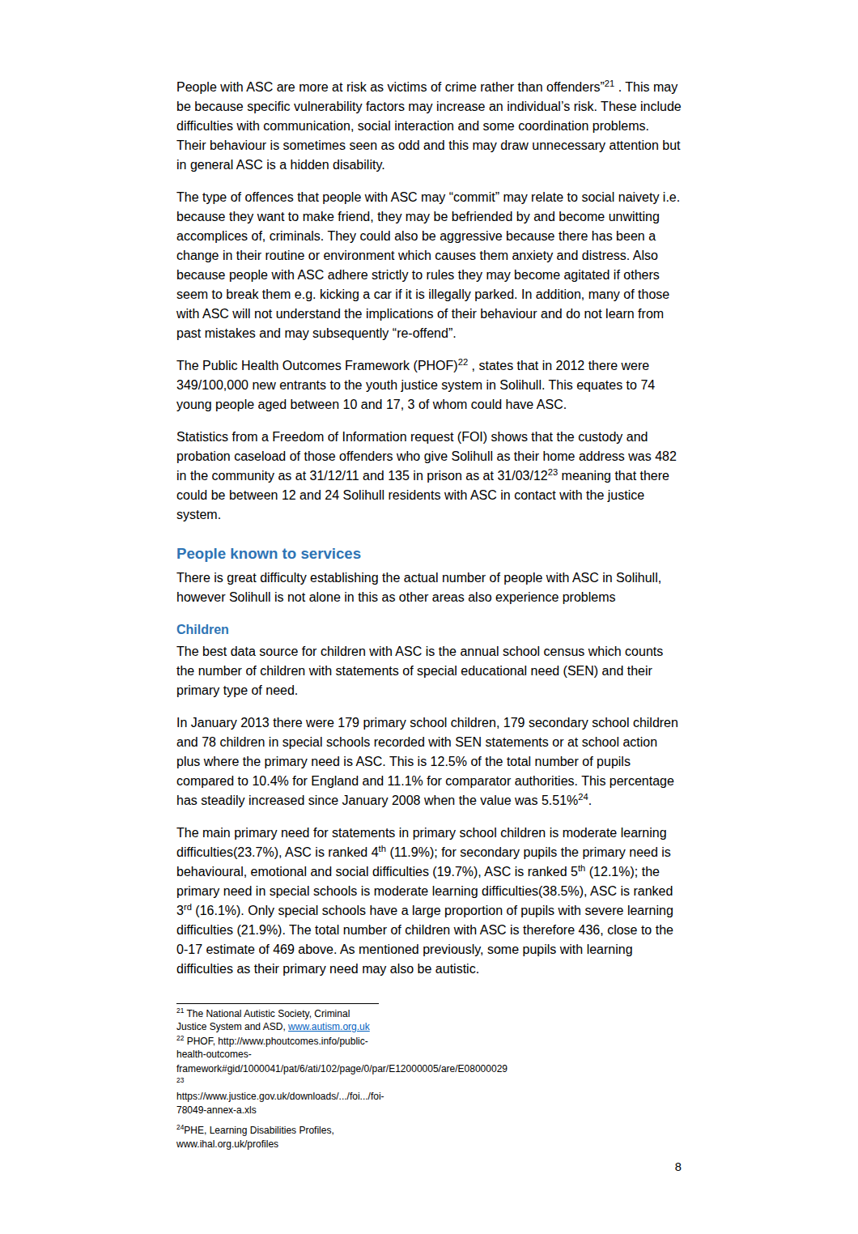People with ASC are more at risk as victims of crime rather than offenders”21 . This may be because specific vulnerability factors may increase an individual’s risk. These include difficulties with communication, social interaction and some coordination problems. Their behaviour is sometimes seen as odd and this may draw unnecessary attention but in general ASC is a hidden disability.
The type of offences that people with ASC may “commit” may relate to social naivety i.e. because they want to make friend, they may be befriended by and become unwitting accomplices of, criminals. They could also be aggressive because there has been a change in their routine or environment which causes them anxiety and distress. Also because people with ASC adhere strictly to rules they may become agitated if others seem to break them e.g. kicking a car if it is illegally parked. In addition, many of those with ASC will not understand the implications of their behaviour and do not learn from past mistakes and may subsequently “re-offend”.
The Public Health Outcomes Framework (PHOF)22 , states that in 2012 there were 349/100,000 new entrants to the youth justice system in Solihull. This equates to 74 young people aged between 10 and 17, 3 of whom could have ASC.
Statistics from a Freedom of Information request (FOI) shows that the custody and probation caseload of those offenders who give Solihull as their home address was 482 in the community as at 31/12/11 and 135 in prison as at 31/03/1223 meaning that there could be between 12 and 24 Solihull residents with ASC in contact with the justice system.
People known to services
There is great difficulty establishing the actual number of people with ASC in Solihull, however Solihull is not alone in this as other areas also experience problems
Children
The best data source for children with ASC is the annual school census which counts the number of children with statements of special educational need (SEN) and their primary type of need.
In January 2013 there were 179 primary school children, 179 secondary school children and 78 children in special schools recorded with SEN statements or at school action plus where the primary need is ASC. This is 12.5% of the total number of pupils compared to 10.4% for England and 11.1% for comparator authorities. This percentage has steadily increased since January 2008 when the value was 5.51%24.
The main primary need for statements in primary school children is moderate learning difficulties(23.7%), ASC is ranked 4th (11.9%); for secondary pupils the primary need is behavioural, emotional and social difficulties (19.7%), ASC is ranked 5th (12.1%); the primary need in special schools is moderate learning difficulties(38.5%), ASC is ranked 3rd (16.1%). Only special schools have a large proportion of pupils with severe learning difficulties (21.9%). The total number of children with ASC is therefore 436, close to the 0-17 estimate of 469 above. As mentioned previously, some pupils with learning difficulties as their primary need may also be autistic.
21 The National Autistic Society, Criminal Justice System and ASD, www.autism.org.uk
22 PHOF, http://www.phoutcomes.info/public-health-outcomes-
framework#gid/1000041/pat/6/ati/102/page/0/par/E12000005/are/E08000029
23 https://www.justice.gov.uk/downloads/.../foi.../foi-78049-annex-a.xls
24PHE, Learning Disabilities Profiles, www.ihal.org.uk/profiles
8